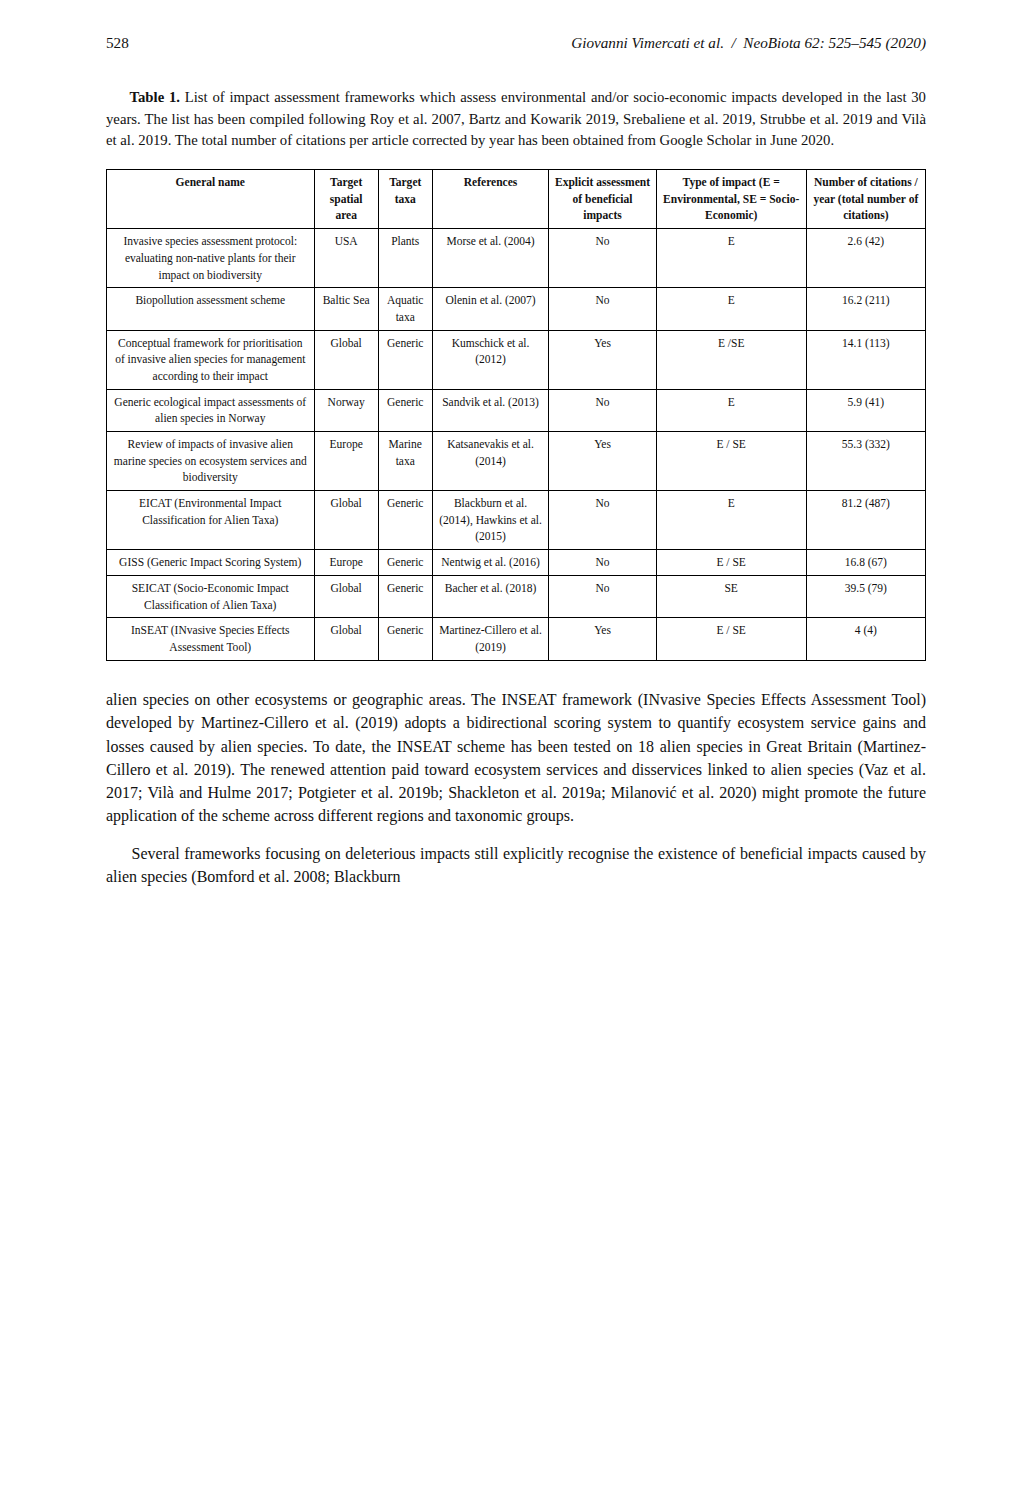528 Giovanni Vimercati et al. / NeoBiota 62: 525–545 (2020)
Table 1. List of impact assessment frameworks which assess environmental and/or socio-economic impacts developed in the last 30 years. The list has been compiled following Roy et al. 2007, Bartz and Kowarik 2019, Srebaliene et al. 2019, Strubbe et al. 2019 and Vilà et al. 2019. The total number of citations per article corrected by year has been obtained from Google Scholar in June 2020.
| General name | Target spatial area | Target taxa | References | Explicit assessment of beneficial impacts | Type of impact (E = Environmental, SE = Socio-Economic) | Number of citations / year (total number of citations) |
| --- | --- | --- | --- | --- | --- | --- |
| Invasive species assessment protocol: evaluating non-native plants for their impact on biodiversity | USA | Plants | Morse et al. (2004) | No | E | 2.6 (42) |
| Biopollution assessment scheme | Baltic Sea | Aquatic taxa | Olenin et al. (2007) | No | E | 16.2 (211) |
| Conceptual framework for prioritisation of invasive alien species for management according to their impact | Global | Generic | Kumschick et al. (2012) | Yes | E /SE | 14.1 (113) |
| Generic ecological impact assessments of alien species in Norway | Norway | Generic | Sandvik et al. (2013) | No | E | 5.9 (41) |
| Review of impacts of invasive alien marine species on ecosystem services and biodiversity | Europe | Marine taxa | Katsanevakis et al. (2014) | Yes | E / SE | 55.3 (332) |
| EICAT (Environmental Impact Classification for Alien Taxa) | Global | Generic | Blackburn et al. (2014), Hawkins et al. (2015) | No | E | 81.2 (487) |
| GISS (Generic Impact Scoring System) | Europe | Generic | Nentwig et al. (2016) | No | E / SE | 16.8 (67) |
| SEICAT (Socio-Economic Impact Classification of Alien Taxa) | Global | Generic | Bacher et al. (2018) | No | SE | 39.5 (79) |
| InSEAT (INvasive Species Effects Assessment Tool) | Global | Generic | Martinez-Cillero et al. (2019) | Yes | E / SE | 4 (4) |
alien species on other ecosystems or geographic areas. The INSEAT framework (INvasive Species Effects Assessment Tool) developed by Martinez-Cillero et al. (2019) adopts a bidirectional scoring system to quantify ecosystem service gains and losses caused by alien species. To date, the INSEAT scheme has been tested on 18 alien species in Great Britain (Martinez-Cillero et al. 2019). The renewed attention paid toward ecosystem services and disservices linked to alien species (Vaz et al. 2017; Vilà and Hulme 2017; Potgieter et al. 2019b; Shackleton et al. 2019a; Milanović et al. 2020) might promote the future application of the scheme across different regions and taxonomic groups.
Several frameworks focusing on deleterious impacts still explicitly recognise the existence of beneficial impacts caused by alien species (Bomford et al. 2008; Blackburn